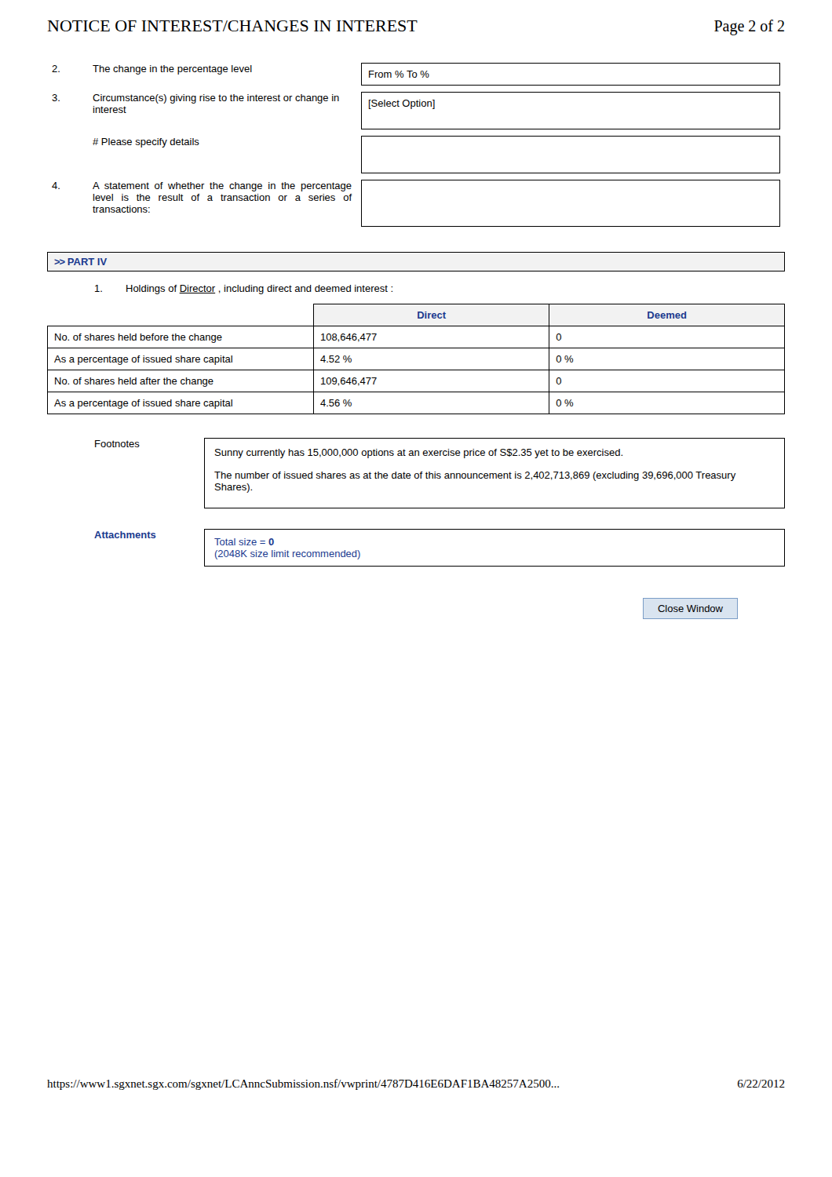NOTICE OF INTEREST/CHANGES IN INTEREST
Page 2 of 2
| 2. | The change in the percentage level | From % To % |
| 3. | Circumstance(s) giving rise to the interest or change in interest | [Select Option] |
| | # Please specify details | |
| 4. | A statement of whether the change in the percentage level is the result of a transaction or a series of transactions: | |
>> PART IV
1. Holdings of Director , including direct and deemed interest :
| | Direct | Deemed |
| --- | --- | --- |
| No. of shares held before the change | 108,646,477 | 0 |
| As a percentage of issued share capital | 4.52 % | 0 % |
| No. of shares held after the change | 109,646,477 | 0 |
| As a percentage of issued share capital | 4.56 % | 0 % |
Footnotes
Sunny currently has 15,000,000 options at an exercise price of S$2.35 yet to be exercised.
The number of issued shares as at the date of this announcement is 2,402,713,869 (excluding 39,696,000 Treasury Shares).
Attachments
Total size = 0
(2048K size limit recommended)
Close Window
https://www1.sgxnet.sgx.com/sgxnet/LCAnncSubmission.nsf/vwprint/4787D416E6DAF1BA48257A2500...
6/22/2012